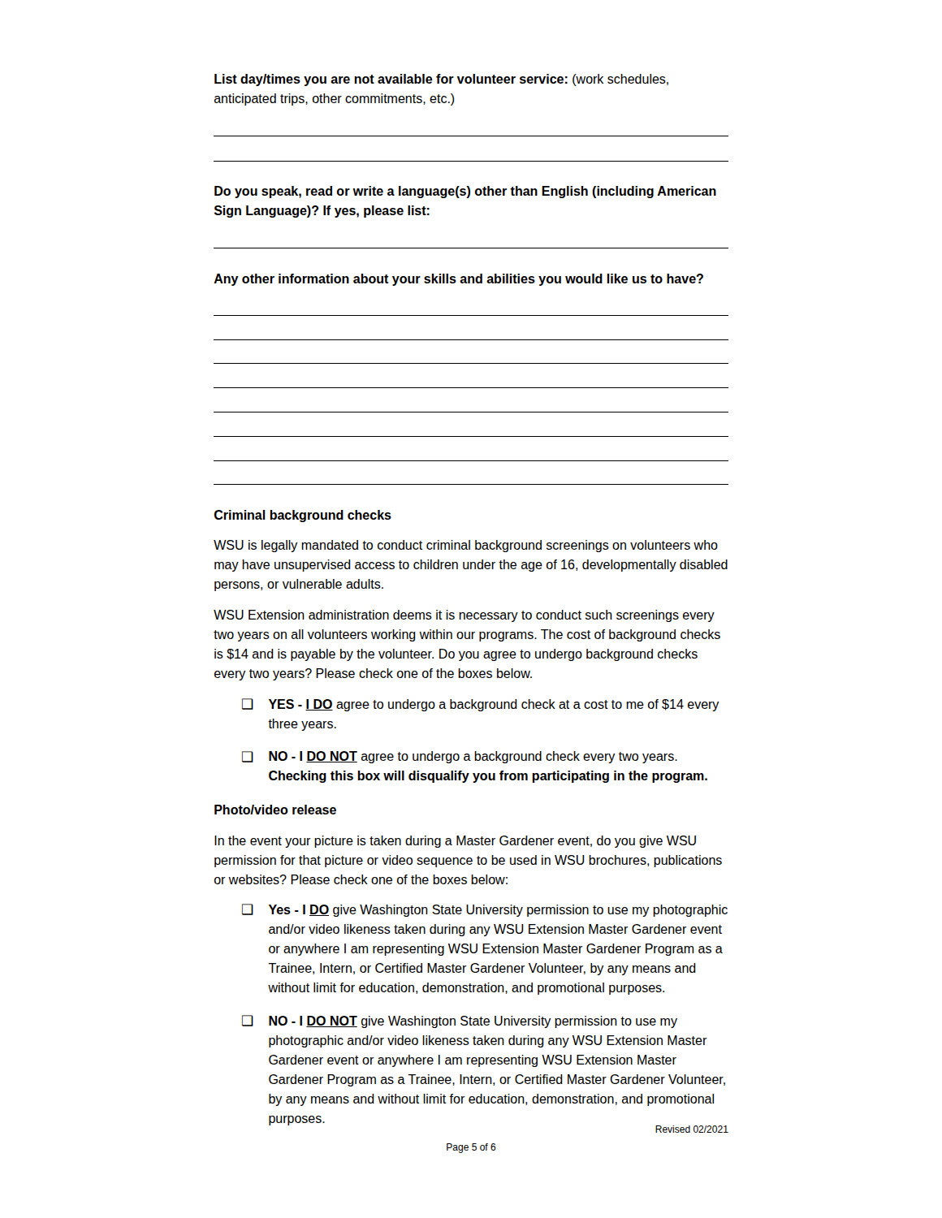List day/times you are not available for volunteer service: (work schedules, anticipated trips, other commitments, etc.)
Do you speak, read or write a language(s) other than English (including American Sign Language)? If yes, please list:
Any other information about your skills and abilities you would like us to have?
Criminal background checks
WSU is legally mandated to conduct criminal background screenings on volunteers who may have unsupervised access to children under the age of 16, developmentally disabled persons, or vulnerable adults.
WSU Extension administration deems it is necessary to conduct such screenings every two years on all volunteers working within our programs. The cost of background checks is $14 and is payable by the volunteer. Do you agree to undergo background checks every two years? Please check one of the boxes below.
YES - I DO agree to undergo a background check at a cost to me of $14 every three years.
NO - I DO NOT agree to undergo a background check every two years. Checking this box will disqualify you from participating in the program.
Photo/video release
In the event your picture is taken during a Master Gardener event, do you give WSU permission for that picture or video sequence to be used in WSU brochures, publications or websites? Please check one of the boxes below:
Yes - I DO give Washington State University permission to use my photographic and/or video likeness taken during any WSU Extension Master Gardener event or anywhere I am representing WSU Extension Master Gardener Program as a Trainee, Intern, or Certified Master Gardener Volunteer, by any means and without limit for education, demonstration, and promotional purposes.
NO - I DO NOT give Washington State University permission to use my photographic and/or video likeness taken during any WSU Extension Master Gardener event or anywhere I am representing WSU Extension Master Gardener Program as a Trainee, Intern, or Certified Master Gardener Volunteer, by any means and without limit for education, demonstration, and promotional purposes.
Revised 02/2021
Page 5 of 6